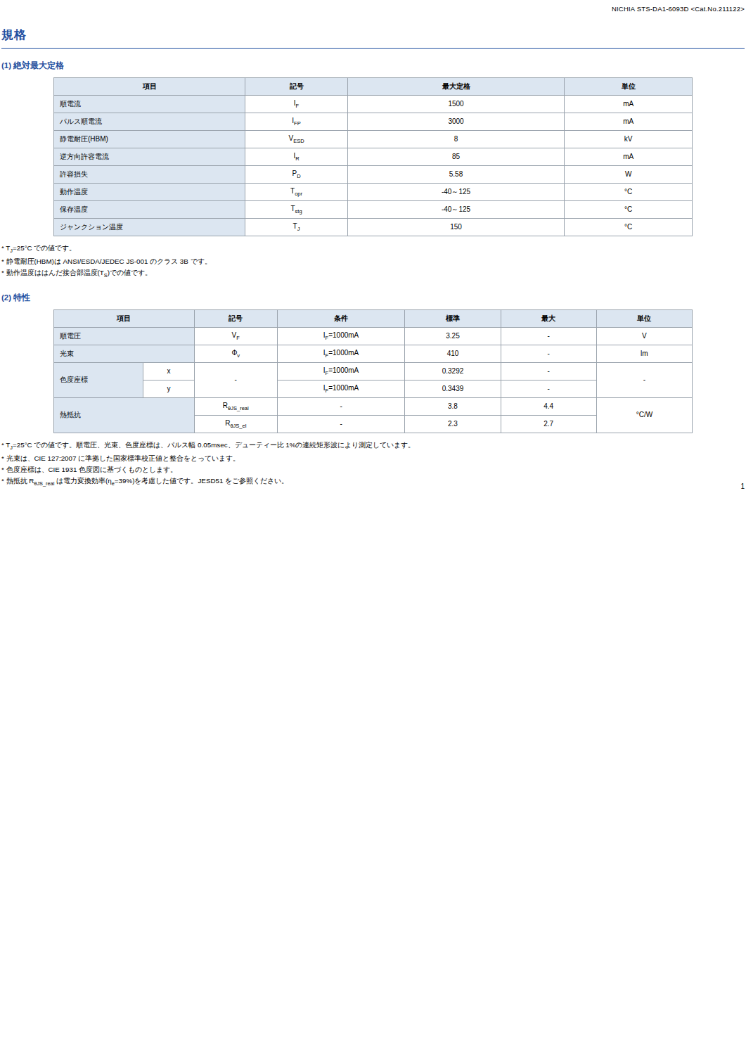NICHIA STS-DA1-6093D <Cat.No.211122>
規格
(1) 絶対最大定格
| 項目 | 記号 | 最大定格 | 単位 |
| --- | --- | --- | --- |
| 順電流 | I F | 1500 | mA |
| パルス順電流 | I FP | 3000 | mA |
| 静電耐圧(HBM) | V ESD | 8 | kV |
| 逆方向許容電流 | I R | 85 | mA |
| 許容損失 | P D | 5.58 | W |
| 動作温度 | T opr | -40～125 | °C |
| 保存温度 | T stg | -40～125 | °C |
| ジャンクション温度 | T J | 150 | °C |
* TJ=25°C での値です。
* 静電耐圧(HBM)は ANSI/ESDA/JEDEC JS-001 のクラス 3B です。
* 動作温度ははんだ接合部温度(TS)での値です。
(2) 特性
| 項目 | 記号 | 条件 | 標準 | 最大 | 単位 |
| --- | --- | --- | --- | --- | --- |
| 順電圧 | V F | I F =1000mA | 3.25 | - | V |
| 光束 | Φ v | I F =1000mA | 410 | - | lm |
| 色度座標 | x | - | I F =1000mA | 0.3292 | - | - |
| y | I F =1000mA | 0.3439 | - |
| 熱抵抗 | R θJS_real | - | 3.8 | 4.4 | °C/W |
| R θJS_el | - | 2.3 | 2.7 |
* TJ=25°C での値です。順電圧、光束、色度座標は、パルス幅 0.05msec、デューティー比 1%の連続矩形波により測定しています。
* 光束は、CIE 127:2007 に準拠した国家標準校正値と整合をとっています。
* 色度座標は、CIE 1931 色度図に基づくものとします。
* 熱抵抗 RθJS_real は電力変換効率(ηe=39%)を考慮した値です。JESD51 をご参照ください。
1